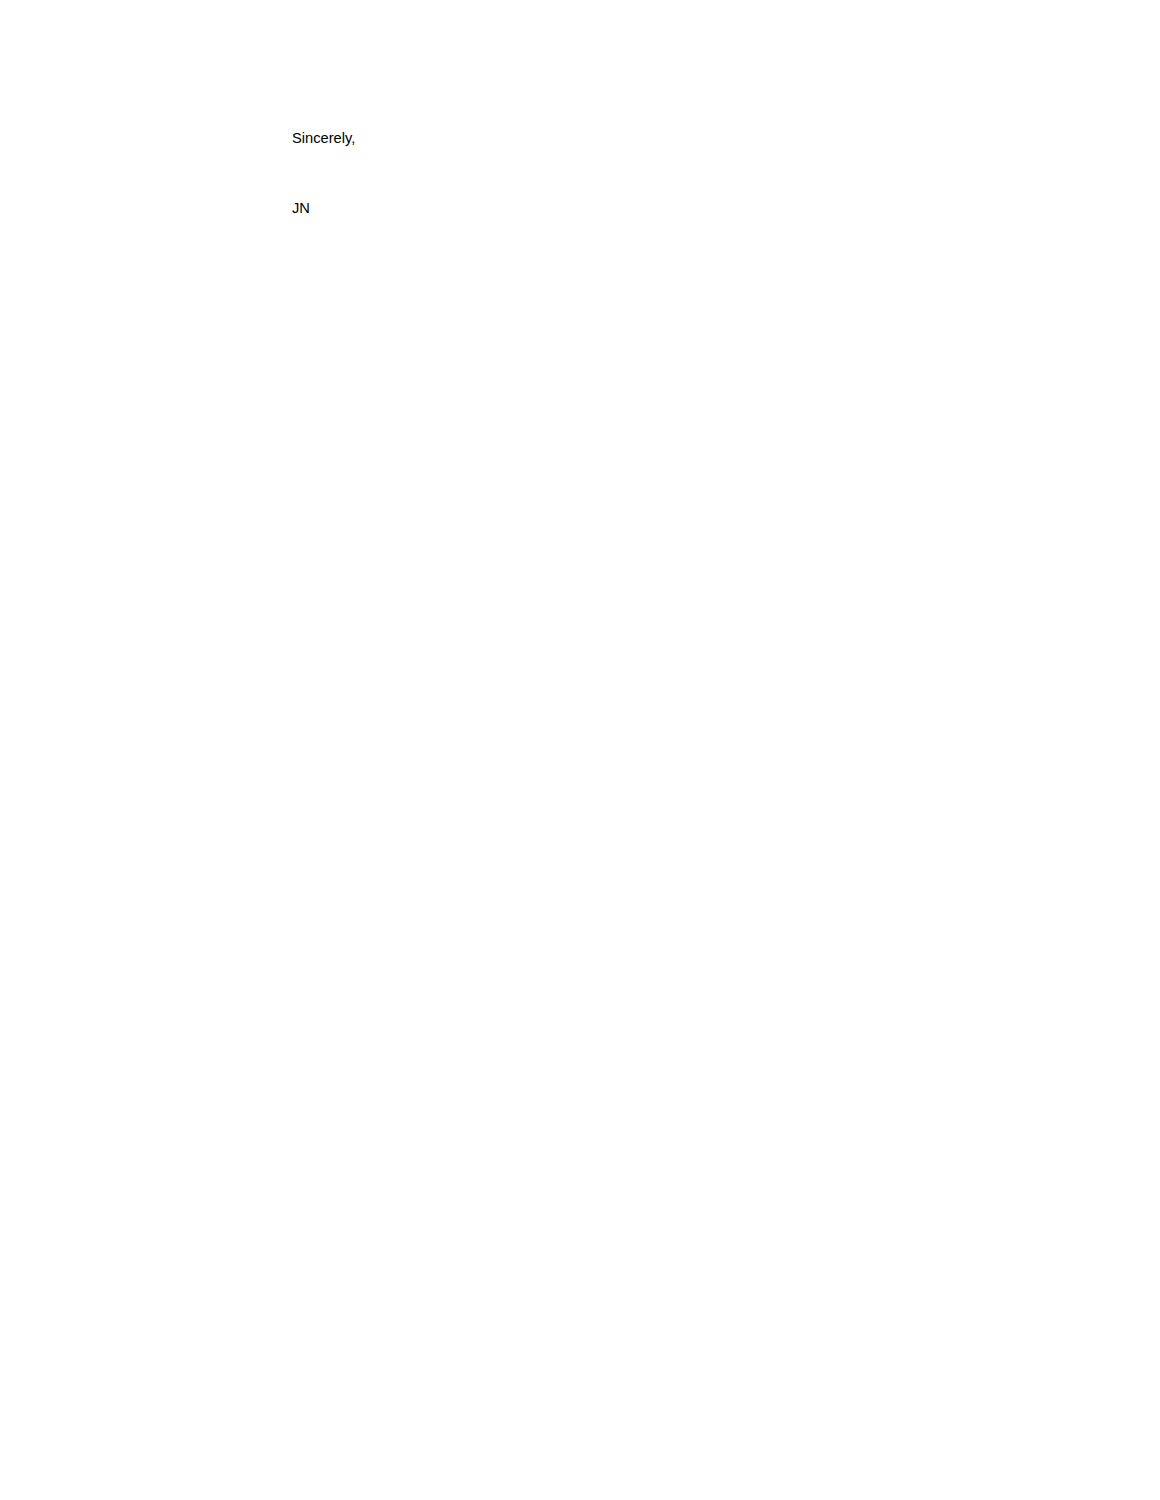Sincerely,
JN